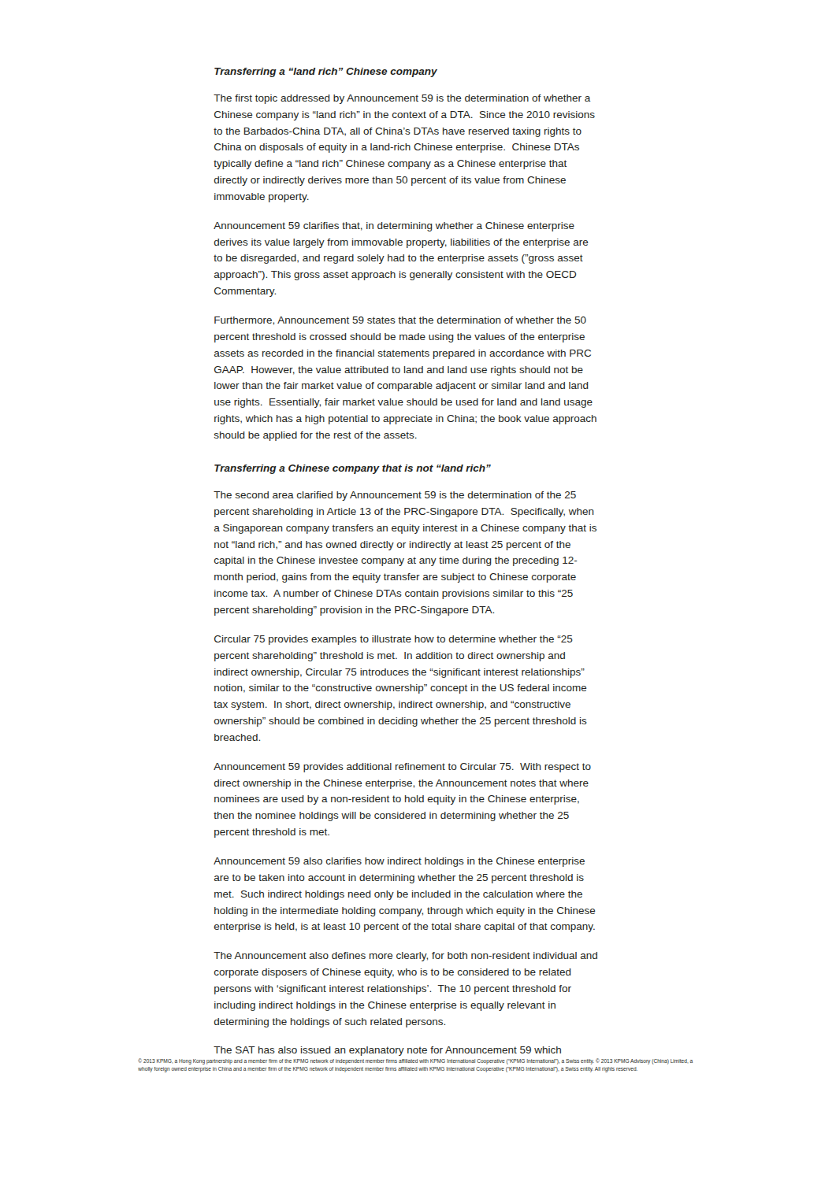Transferring a “land rich” Chinese company
The first topic addressed by Announcement 59 is the determination of whether a Chinese company is “land rich” in the context of a DTA. Since the 2010 revisions to the Barbados-China DTA, all of China’s DTAs have reserved taxing rights to China on disposals of equity in a land-rich Chinese enterprise. Chinese DTAs typically define a “land rich” Chinese company as a Chinese enterprise that directly or indirectly derives more than 50 percent of its value from Chinese immovable property.
Announcement 59 clarifies that, in determining whether a Chinese enterprise derives its value largely from immovable property, liabilities of the enterprise are to be disregarded, and regard solely had to the enterprise assets (”gross asset approach”). This gross asset approach is generally consistent with the OECD Commentary.
Furthermore, Announcement 59 states that the determination of whether the 50 percent threshold is crossed should be made using the values of the enterprise assets as recorded in the financial statements prepared in accordance with PRC GAAP. However, the value attributed to land and land use rights should not be lower than the fair market value of comparable adjacent or similar land and land use rights. Essentially, fair market value should be used for land and land usage rights, which has a high potential to appreciate in China; the book value approach should be applied for the rest of the assets.
Transferring a Chinese company that is not “land rich”
The second area clarified by Announcement 59 is the determination of the 25 percent shareholding in Article 13 of the PRC-Singapore DTA. Specifically, when a Singaporean company transfers an equity interest in a Chinese company that is not “land rich,” and has owned directly or indirectly at least 25 percent of the capital in the Chinese investee company at any time during the preceding 12-month period, gains from the equity transfer are subject to Chinese corporate income tax. A number of Chinese DTAs contain provisions similar to this “25 percent shareholding” provision in the PRC-Singapore DTA.
Circular 75 provides examples to illustrate how to determine whether the “25 percent shareholding” threshold is met. In addition to direct ownership and indirect ownership, Circular 75 introduces the “significant interest relationships” notion, similar to the “constructive ownership” concept in the US federal income tax system. In short, direct ownership, indirect ownership, and “constructive ownership” should be combined in deciding whether the 25 percent threshold is breached.
Announcement 59 provides additional refinement to Circular 75. With respect to direct ownership in the Chinese enterprise, the Announcement notes that where nominees are used by a non-resident to hold equity in the Chinese enterprise, then the nominee holdings will be considered in determining whether the 25 percent threshold is met.
Announcement 59 also clarifies how indirect holdings in the Chinese enterprise are to be taken into account in determining whether the 25 percent threshold is met. Such indirect holdings need only be included in the calculation where the holding in the intermediate holding company, through which equity in the Chinese enterprise is held, is at least 10 percent of the total share capital of that company.
The Announcement also defines more clearly, for both non-resident individual and corporate disposers of Chinese equity, who is to be considered to be related persons with ‘significant interest relationships’. The 10 percent threshold for including indirect holdings in the Chinese enterprise is equally relevant in determining the holdings of such related persons.
The SAT has also issued an explanatory note for Announcement 59 which
© 2013 KPMG, a Hong Kong partnership and a member firm of the KPMG network of independent member firms affiliated with KPMG International Cooperative (“KPMG International”), a Swiss entity. © 2013 KPMG Advisory (China) Limited, a wholly foreign owned enterprise in China and a member firm of the KPMG network of independent member firms affiliated with KPMG International Cooperative (“KPMG International”), a Swiss entity. All rights reserved.